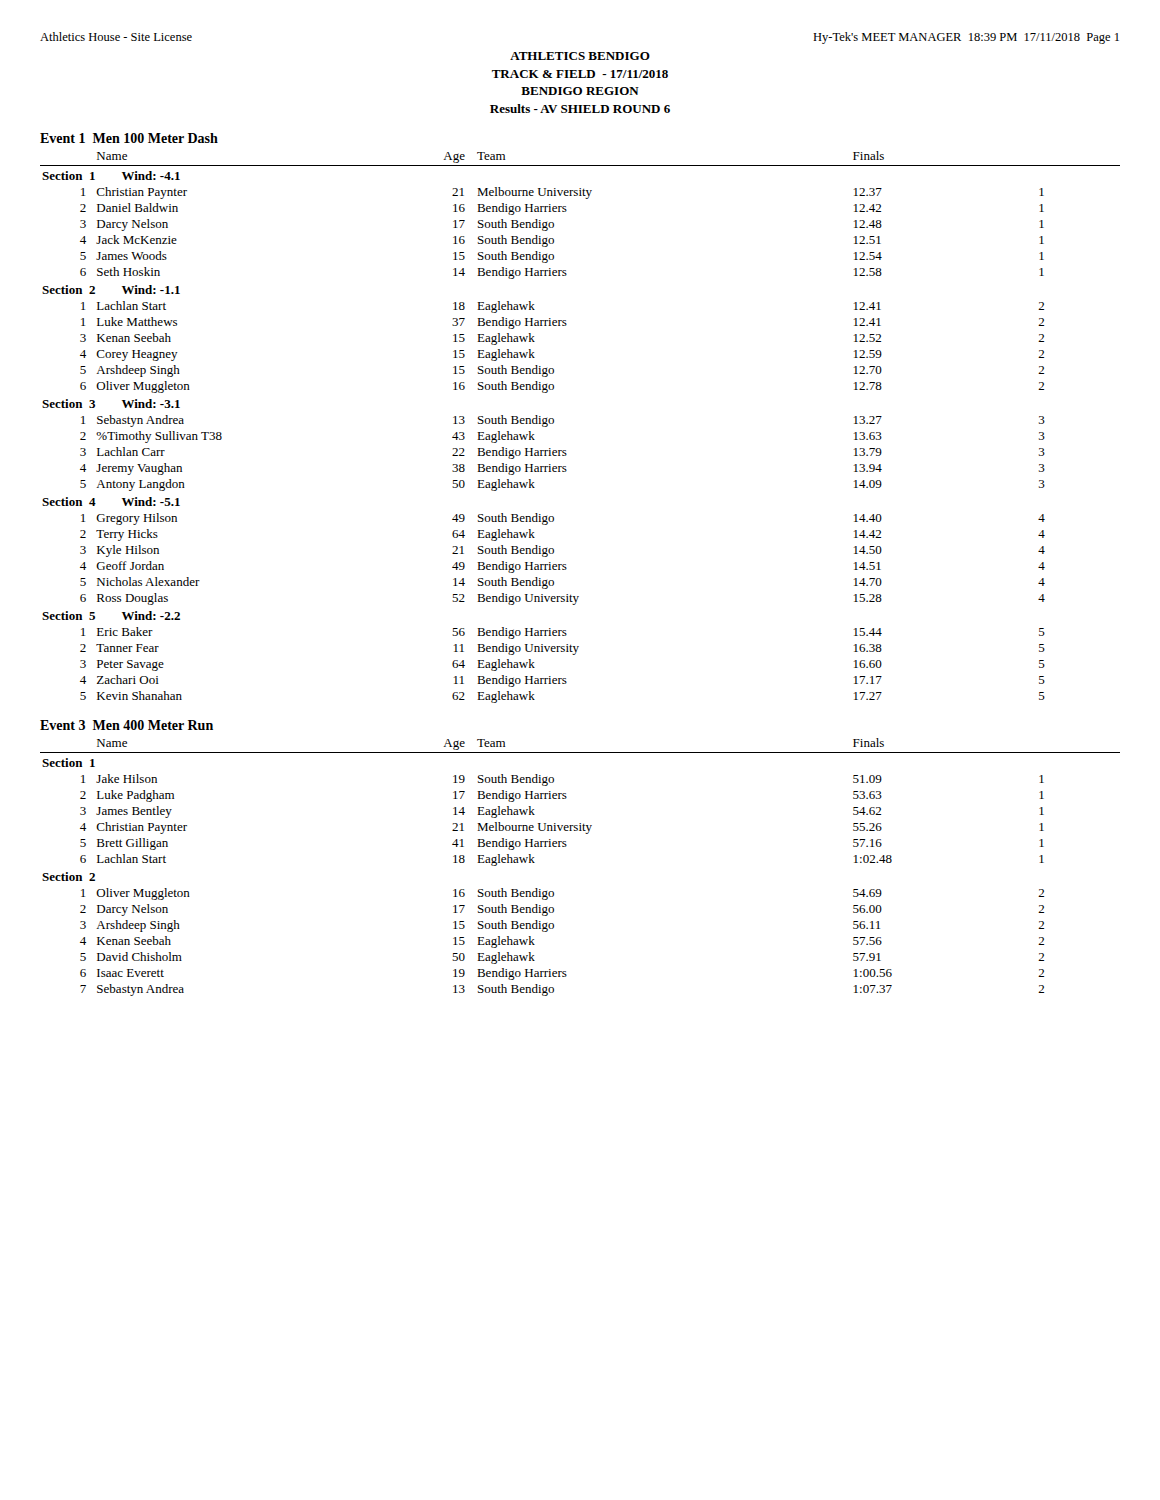Athletics House - Site License Hy-Tek's MEET MANAGER 18:39 PM 17/11/2018 Page 1
ATHLETICS BENDIGO
TRACK & FIELD - 17/11/2018
BENDIGO REGION
Results - AV SHIELD ROUND 6
Event 1 Men 100 Meter Dash
| | Name | Age | Team | Finals | |
| --- | --- | --- | --- | --- | --- |
| Section 1 Wind: -4.1 |
| 1 | Christian Paynter | 21 | Melbourne University | 12.37 | 1 |
| 2 | Daniel Baldwin | 16 | Bendigo Harriers | 12.42 | 1 |
| 3 | Darcy Nelson | 17 | South Bendigo | 12.48 | 1 |
| 4 | Jack McKenzie | 16 | South Bendigo | 12.51 | 1 |
| 5 | James Woods | 15 | South Bendigo | 12.54 | 1 |
| 6 | Seth Hoskin | 14 | Bendigo Harriers | 12.58 | 1 |
| Section 2 Wind: -1.1 |
| 1 | Lachlan Start | 18 | Eaglehawk | 12.41 | 2 |
| 1 | Luke Matthews | 37 | Bendigo Harriers | 12.41 | 2 |
| 3 | Kenan Seebah | 15 | Eaglehawk | 12.52 | 2 |
| 4 | Corey Heagney | 15 | Eaglehawk | 12.59 | 2 |
| 5 | Arshdeep Singh | 15 | South Bendigo | 12.70 | 2 |
| 6 | Oliver Muggleton | 16 | South Bendigo | 12.78 | 2 |
| Section 3 Wind: -3.1 |
| 1 | Sebastyn Andrea | 13 | South Bendigo | 13.27 | 3 |
| 2 | %Timothy Sullivan T38 | 43 | Eaglehawk | 13.63 | 3 |
| 3 | Lachlan Carr | 22 | Bendigo Harriers | 13.79 | 3 |
| 4 | Jeremy Vaughan | 38 | Bendigo Harriers | 13.94 | 3 |
| 5 | Antony Langdon | 50 | Eaglehawk | 14.09 | 3 |
| Section 4 Wind: -5.1 |
| 1 | Gregory Hilson | 49 | South Bendigo | 14.40 | 4 |
| 2 | Terry Hicks | 64 | Eaglehawk | 14.42 | 4 |
| 3 | Kyle Hilson | 21 | South Bendigo | 14.50 | 4 |
| 4 | Geoff Jordan | 49 | Bendigo Harriers | 14.51 | 4 |
| 5 | Nicholas Alexander | 14 | South Bendigo | 14.70 | 4 |
| 6 | Ross Douglas | 52 | Bendigo University | 15.28 | 4 |
| Section 5 Wind: -2.2 |
| 1 | Eric Baker | 56 | Bendigo Harriers | 15.44 | 5 |
| 2 | Tanner Fear | 11 | Bendigo University | 16.38 | 5 |
| 3 | Peter Savage | 64 | Eaglehawk | 16.60 | 5 |
| 4 | Zachari Ooi | 11 | Bendigo Harriers | 17.17 | 5 |
| 5 | Kevin Shanahan | 62 | Eaglehawk | 17.27 | 5 |
Event 3 Men 400 Meter Run
| | Name | Age | Team | Finals | |
| --- | --- | --- | --- | --- | --- |
| Section 1 |
| 1 | Jake Hilson | 19 | South Bendigo | 51.09 | 1 |
| 2 | Luke Padgham | 17 | Bendigo Harriers | 53.63 | 1 |
| 3 | James Bentley | 14 | Eaglehawk | 54.62 | 1 |
| 4 | Christian Paynter | 21 | Melbourne University | 55.26 | 1 |
| 5 | Brett Gilligan | 41 | Bendigo Harriers | 57.16 | 1 |
| 6 | Lachlan Start | 18 | Eaglehawk | 1:02.48 | 1 |
| Section 2 |
| 1 | Oliver Muggleton | 16 | South Bendigo | 54.69 | 2 |
| 2 | Darcy Nelson | 17 | South Bendigo | 56.00 | 2 |
| 3 | Arshdeep Singh | 15 | South Bendigo | 56.11 | 2 |
| 4 | Kenan Seebah | 15 | Eaglehawk | 57.56 | 2 |
| 5 | David Chisholm | 50 | Eaglehawk | 57.91 | 2 |
| 6 | Isaac Everett | 19 | Bendigo Harriers | 1:00.56 | 2 |
| 7 | Sebastyn Andrea | 13 | South Bendigo | 1:07.37 | 2 |